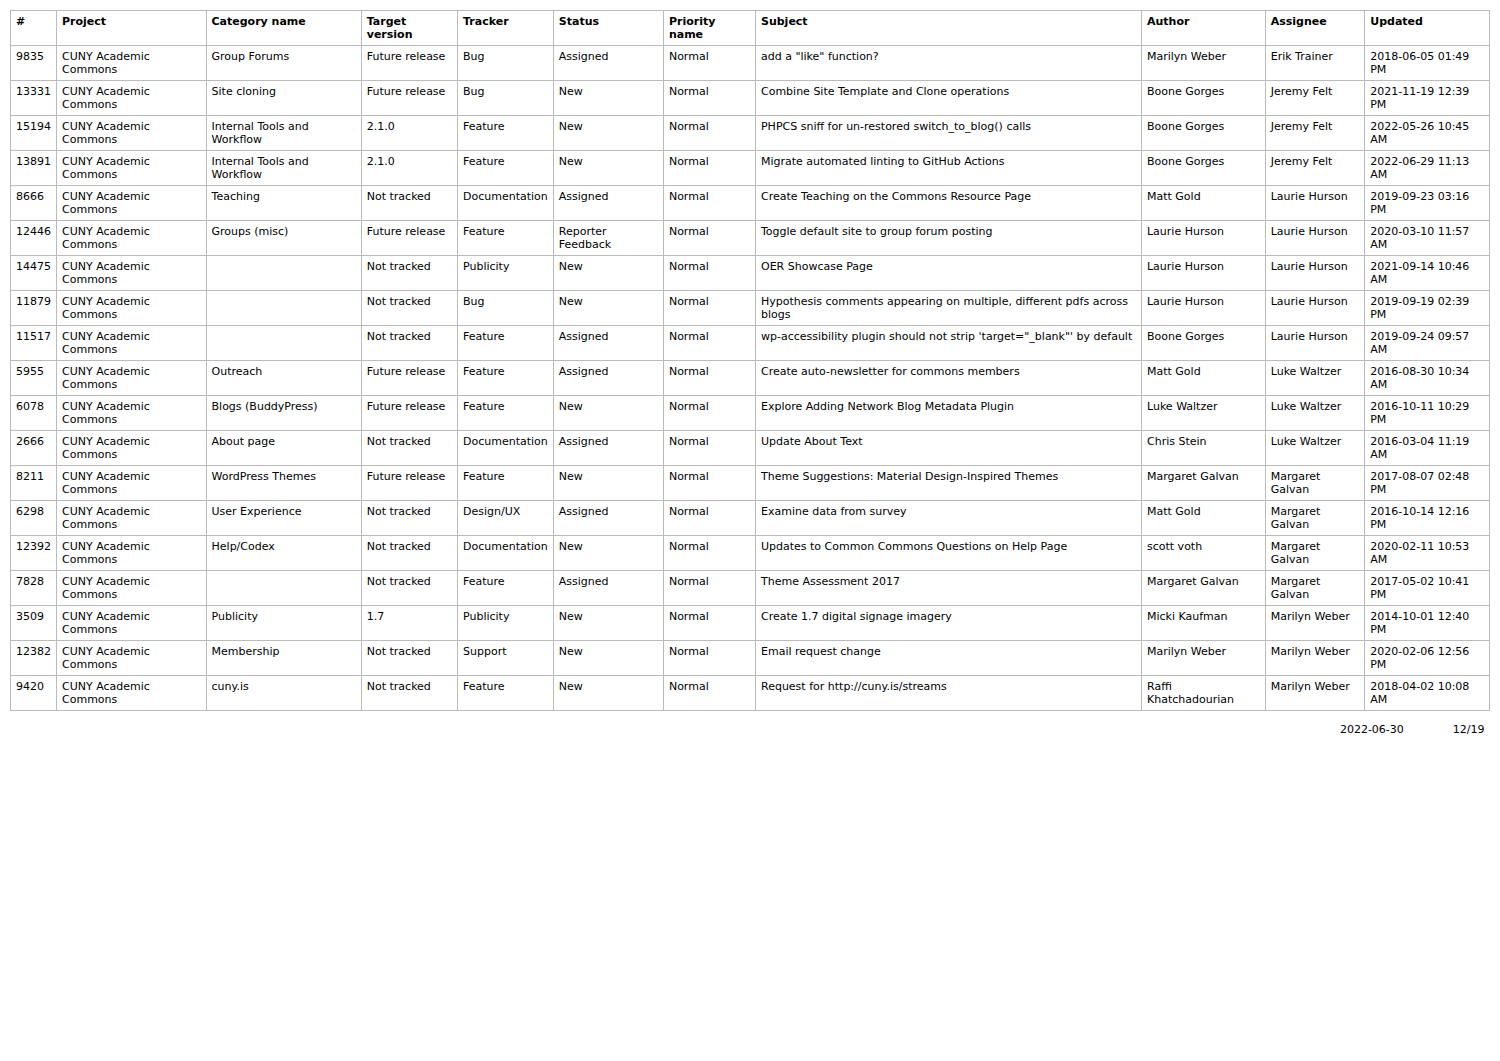| # | Project | Category name | Target version | Tracker | Status | Priority name | Subject | Author | Assignee | Updated |
| --- | --- | --- | --- | --- | --- | --- | --- | --- | --- | --- |
| 9835 | CUNY Academic Commons | Group Forums | Future release | Bug | Assigned | Normal | add a "like" function? | Marilyn Weber | Erik Trainer | 2018-06-05 01:49 PM |
| 13331 | CUNY Academic Commons | Site cloning | Future release | Bug | New | Normal | Combine Site Template and Clone operations | Boone Gorges | Jeremy Felt | 2021-11-19 12:39 PM |
| 15194 | CUNY Academic Commons | Internal Tools and Workflow | 2.1.0 | Feature | New | Normal | PHPCS sniff for un-restored switch_to_blog() calls | Boone Gorges | Jeremy Felt | 2022-05-26 10:45 AM |
| 13891 | CUNY Academic Commons | Internal Tools and Workflow | 2.1.0 | Feature | New | Normal | Migrate automated linting to GitHub Actions | Boone Gorges | Jeremy Felt | 2022-06-29 11:13 AM |
| 8666 | CUNY Academic Commons | Teaching | Not tracked | Documentation | Assigned | Normal | Create Teaching on the Commons Resource Page | Matt Gold | Laurie Hurson | 2019-09-23 03:16 PM |
| 12446 | CUNY Academic Commons | Groups (misc) | Future release | Feature | Reporter Feedback | Normal | Toggle default site to group forum posting | Laurie Hurson | Laurie Hurson | 2020-03-10 11:57 AM |
| 14475 | CUNY Academic Commons | | Not tracked | Publicity | New | Normal | OER Showcase Page | Laurie Hurson | Laurie Hurson | 2021-09-14 10:46 AM |
| 11879 | CUNY Academic Commons | | Not tracked | Bug | New | Normal | Hypothesis comments appearing on multiple, different pdfs across blogs | Laurie Hurson | Laurie Hurson | 2019-09-19 02:39 PM |
| 11517 | CUNY Academic Commons | | Not tracked | Feature | Assigned | Normal | wp-accessibility plugin should not strip 'target="_blank"' by default | Boone Gorges | Laurie Hurson | 2019-09-24 09:57 AM |
| 5955 | CUNY Academic Commons | Outreach | Future release | Feature | Assigned | Normal | Create auto-newsletter for commons members | Matt Gold | Luke Waltzer | 2016-08-30 10:34 AM |
| 6078 | CUNY Academic Commons | Blogs (BuddyPress) | Future release | Feature | New | Normal | Explore Adding Network Blog Metadata Plugin | Luke Waltzer | Luke Waltzer | 2016-10-11 10:29 PM |
| 2666 | CUNY Academic Commons | About page | Not tracked | Documentation | Assigned | Normal | Update About Text | Chris Stein | Luke Waltzer | 2016-03-04 11:19 AM |
| 8211 | CUNY Academic Commons | WordPress Themes | Future release | Feature | New | Normal | Theme Suggestions: Material Design-Inspired Themes | Margaret Galvan | Margaret Galvan | 2017-08-07 02:48 PM |
| 6298 | CUNY Academic Commons | User Experience | Not tracked | Design/UX | Assigned | Normal | Examine data from survey | Matt Gold | Margaret Galvan | 2016-10-14 12:16 PM |
| 12392 | CUNY Academic Commons | Help/Codex | Not tracked | Documentation | New | Normal | Updates to Common Commons Questions on Help Page | scott voth | Margaret Galvan | 2020-02-11 10:53 AM |
| 7828 | CUNY Academic Commons | | Not tracked | Feature | Assigned | Normal | Theme Assessment 2017 | Margaret Galvan | Margaret Galvan | 2017-05-02 10:41 PM |
| 3509 | CUNY Academic Commons | Publicity | 1.7 | Publicity | New | Normal | Create 1.7 digital signage imagery | Micki Kaufman | Marilyn Weber | 2014-10-01 12:40 PM |
| 12382 | CUNY Academic Commons | Membership | Not tracked | Support | New | Normal | Email request change | Marilyn Weber | Marilyn Weber | 2020-02-06 12:56 PM |
| 9420 | CUNY Academic Commons | cuny.is | Not tracked | Feature | New | Normal | Request for http://cuny.is/streams | Raffi Khatchadourian | Marilyn Weber | 2018-04-02 10:08 AM |
| 2022-06-30 12/19 |